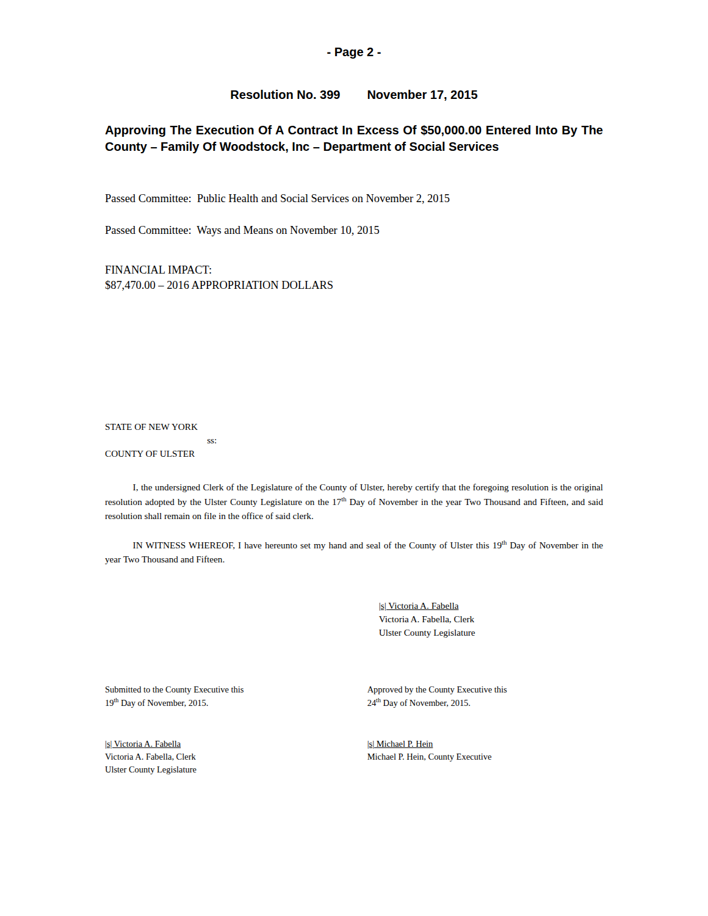- Page 2 -
Resolution No. 399 November 17, 2015
Approving The Execution Of A Contract In Excess Of $50,000.00 Entered Into By The County – Family Of Woodstock, Inc – Department of Social Services
Passed Committee: Public Health and Social Services on November 2, 2015
Passed Committee: Ways and Means on November 10, 2015
FINANCIAL IMPACT:
$87,470.00 – 2016 APPROPRIATION DOLLARS
STATE OF NEW YORK ss: COUNTY OF ULSTER
I, the undersigned Clerk of the Legislature of the County of Ulster, hereby certify that the foregoing resolution is the original resolution adopted by the Ulster County Legislature on the 17th Day of November in the year Two Thousand and Fifteen, and said resolution shall remain on file in the office of said clerk.
IN WITNESS WHEREOF, I have hereunto set my hand and seal of the County of Ulster this 19th Day of November in the year Two Thousand and Fifteen.
|s| Victoria A. Fabella
Victoria A. Fabella, Clerk
Ulster County Legislature
| Submitted to the County Executive this 19 th Day of November, 2015. | Approved by the County Executive this 24 th Day of November, 2015. |
| /s/ Victoria A. Fabella Victoria A. Fabella, Clerk Ulster County Legislature | /s/ Michael P. Hein Michael P. Hein, County Executive |